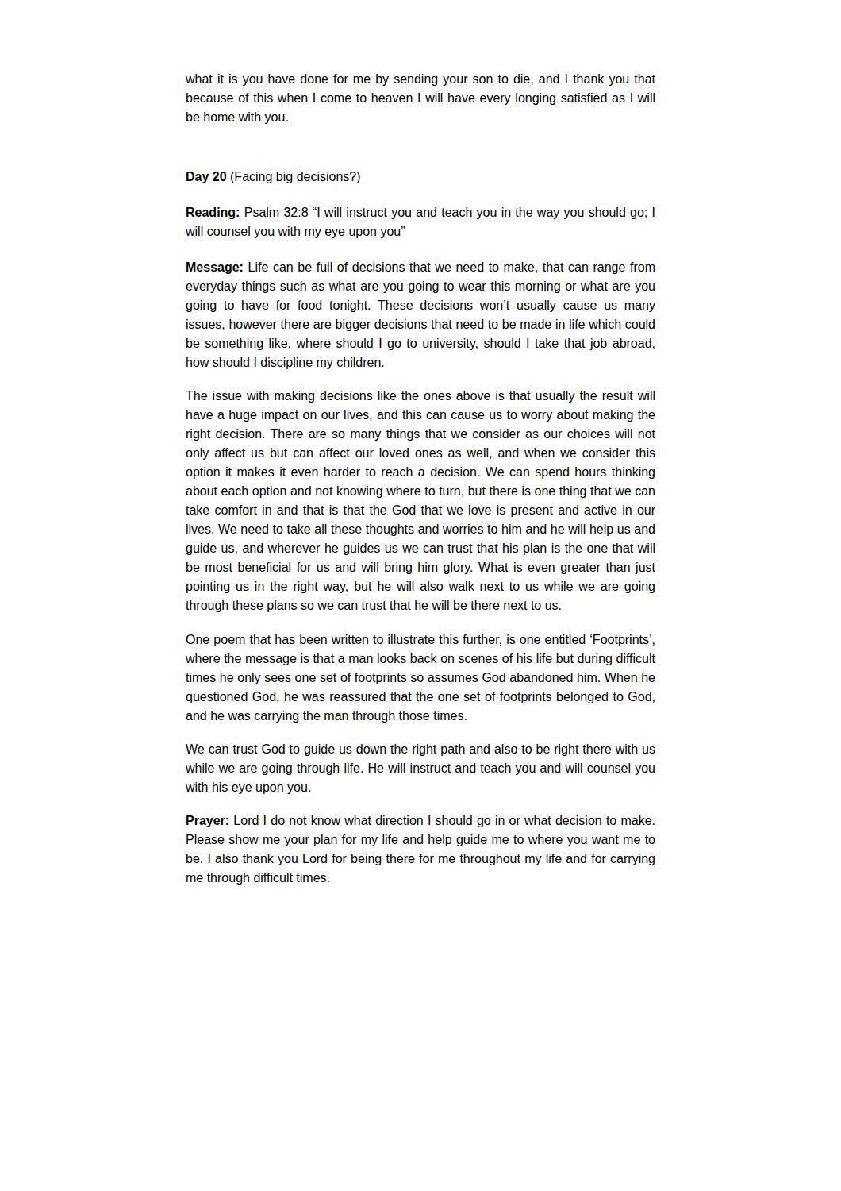what it is you have done for me by sending your son to die, and I thank you that because of this when I come to heaven I will have every longing satisfied as I will be home with you.
Day 20 (Facing big decisions?)
Reading: Psalm 32:8 “I will instruct you and teach you in the way you should go; I will counsel you with my eye upon you”
Message: Life can be full of decisions that we need to make, that can range from everyday things such as what are you going to wear this morning or what are you going to have for food tonight. These decisions won’t usually cause us many issues, however there are bigger decisions that need to be made in life which could be something like, where should I go to university, should I take that job abroad, how should I discipline my children.
The issue with making decisions like the ones above is that usually the result will have a huge impact on our lives, and this can cause us to worry about making the right decision. There are so many things that we consider as our choices will not only affect us but can affect our loved ones as well, and when we consider this option it makes it even harder to reach a decision. We can spend hours thinking about each option and not knowing where to turn, but there is one thing that we can take comfort in and that is that the God that we love is present and active in our lives. We need to take all these thoughts and worries to him and he will help us and guide us, and wherever he guides us we can trust that his plan is the one that will be most beneficial for us and will bring him glory. What is even greater than just pointing us in the right way, but he will also walk next to us while we are going through these plans so we can trust that he will be there next to us.
One poem that has been written to illustrate this further, is one entitled ‘Footprints’, where the message is that a man looks back on scenes of his life but during difficult times he only sees one set of footprints so assumes God abandoned him. When he questioned God, he was reassured that the one set of footprints belonged to God, and he was carrying the man through those times.
We can trust God to guide us down the right path and also to be right there with us while we are going through life. He will instruct and teach you and will counsel you with his eye upon you.
Prayer: Lord I do not know what direction I should go in or what decision to make. Please show me your plan for my life and help guide me to where you want me to be. I also thank you Lord for being there for me throughout my life and for carrying me through difficult times.